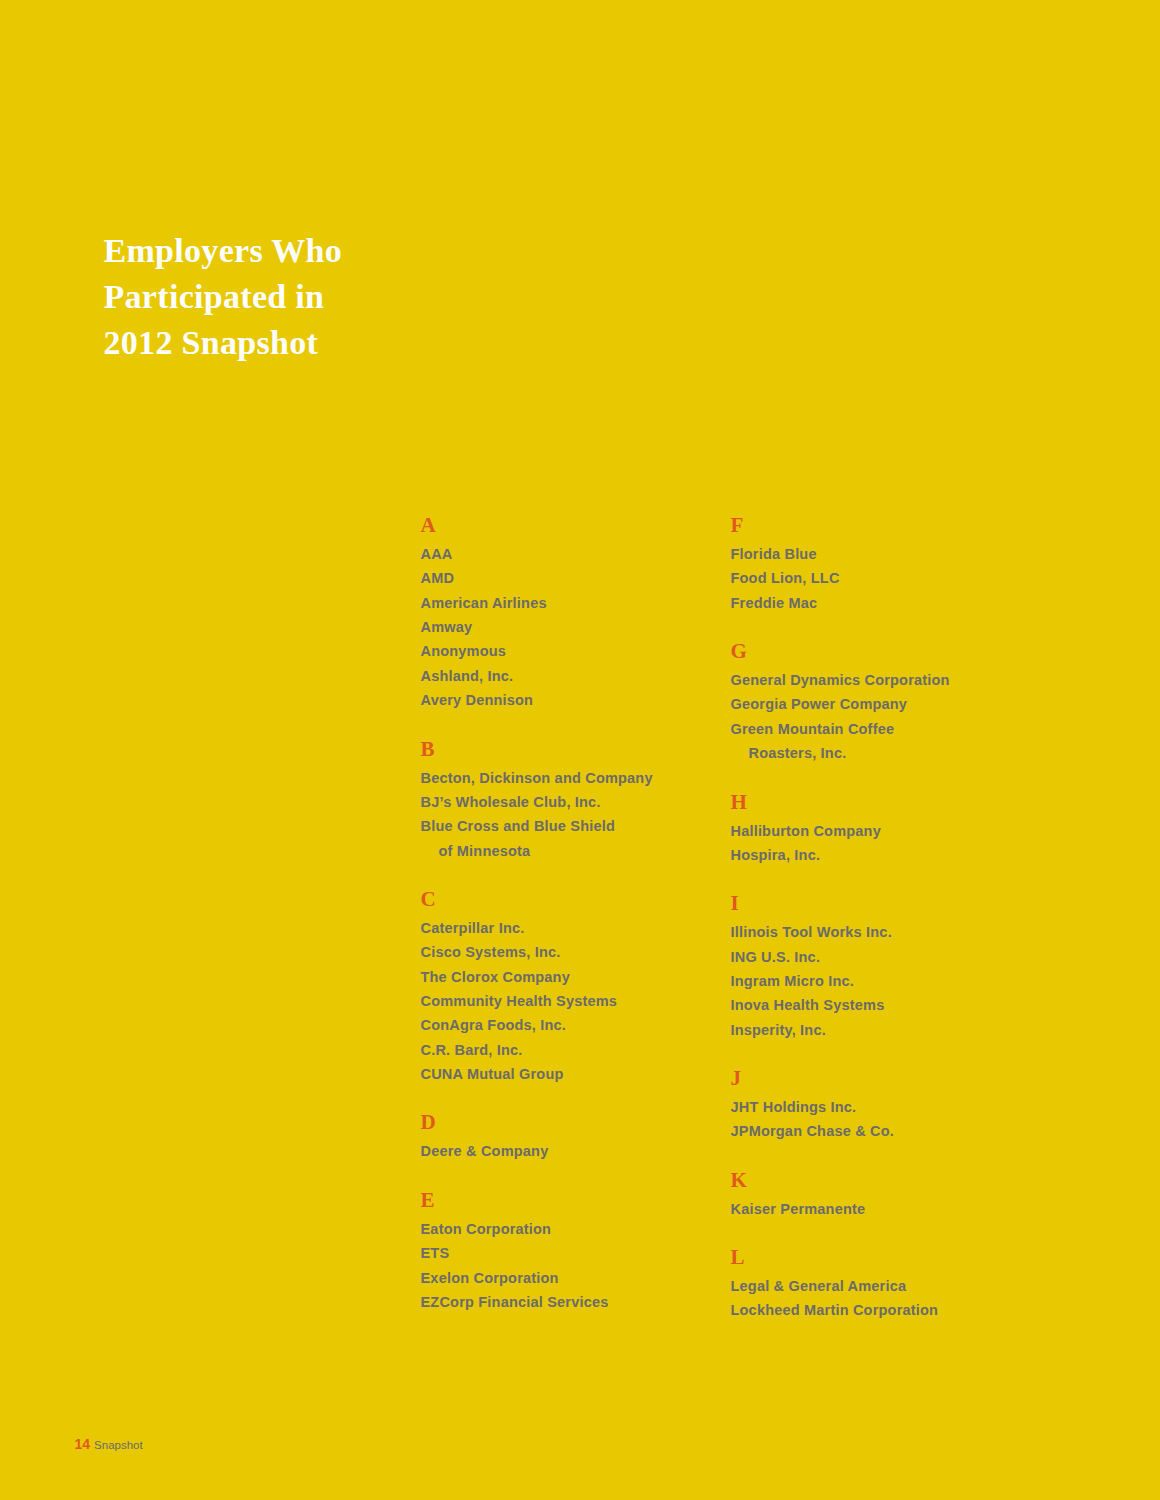Employers Who
Participated in
2012 Snapshot
A
AAA
AMD
American Airlines
Amway
Anonymous
Ashland, Inc.
Avery Dennison
B
Becton, Dickinson and Company
BJ’s Wholesale Club, Inc.
Blue Cross and Blue Shieldof Minnesota
C
Caterpillar Inc.
Cisco Systems, Inc.
The Clorox Company
Community Health Systems
ConAgra Foods, Inc.
C.R. Bard, Inc.
CUNA Mutual Group
D
Deere & Company
E
Eaton Corporation
ETS
Exelon Corporation
EZCorp Financial Services
F
Florida Blue
Food Lion, LLC
Freddie Mac
G
General Dynamics Corporation
Georgia Power Company
Green Mountain CoffeeRoasters, Inc.
H
Halliburton Company
Hospira, Inc.
I
Illinois Tool Works Inc.
ING U.S. Inc.
Ingram Micro Inc.
Inova Health Systems
Insperity, Inc.
J
JHT Holdings Inc.
JPMorgan Chase & Co.
K
Kaiser Permanente
L
Legal & General America
Lockheed Martin Corporation
14 Snapshot